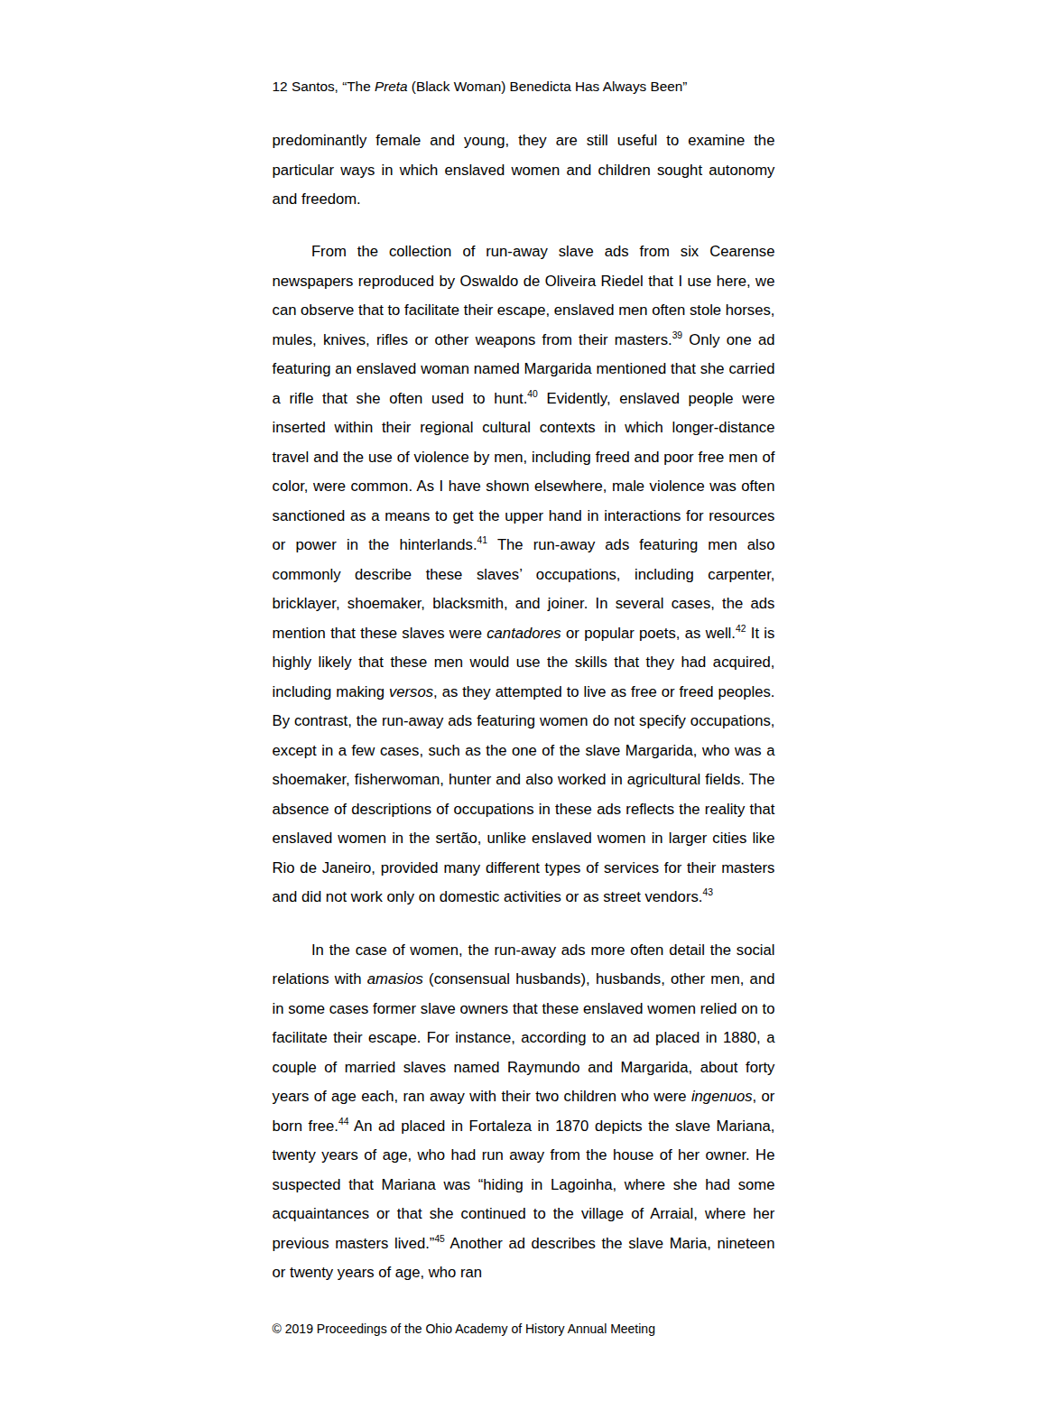12 Santos, “The Preta (Black Woman) Benedicta Has Always Been”
predominantly female and young, they are still useful to examine the particular ways in which enslaved women and children sought autonomy and freedom.
From the collection of run-away slave ads from six Cearense newspapers reproduced by Oswaldo de Oliveira Riedel that I use here, we can observe that to facilitate their escape, enslaved men often stole horses, mules, knives, rifles or other weapons from their masters.39 Only one ad featuring an enslaved woman named Margarida mentioned that she carried a rifle that she often used to hunt.40 Evidently, enslaved people were inserted within their regional cultural contexts in which longer-distance travel and the use of violence by men, including freed and poor free men of color, were common. As I have shown elsewhere, male violence was often sanctioned as a means to get the upper hand in interactions for resources or power in the hinterlands.41 The run-away ads featuring men also commonly describe these slaves’ occupations, including carpenter, bricklayer, shoemaker, blacksmith, and joiner. In several cases, the ads mention that these slaves were cantadores or popular poets, as well.42 It is highly likely that these men would use the skills that they had acquired, including making versos, as they attempted to live as free or freed peoples. By contrast, the run-away ads featuring women do not specify occupations, except in a few cases, such as the one of the slave Margarida, who was a shoemaker, fisherwoman, hunter and also worked in agricultural fields. The absence of descriptions of occupations in these ads reflects the reality that enslaved women in the sertão, unlike enslaved women in larger cities like Rio de Janeiro, provided many different types of services for their masters and did not work only on domestic activities or as street vendors.43
In the case of women, the run-away ads more often detail the social relations with amasios (consensual husbands), husbands, other men, and in some cases former slave owners that these enslaved women relied on to facilitate their escape. For instance, according to an ad placed in 1880, a couple of married slaves named Raymundo and Margarida, about forty years of age each, ran away with their two children who were ingenuos, or born free.44 An ad placed in Fortaleza in 1870 depicts the slave Mariana, twenty years of age, who had run away from the house of her owner. He suspected that Mariana was “hiding in Lagoinha, where she had some acquaintances or that she continued to the village of Arraial, where her previous masters lived.”45 Another ad describes the slave Maria, nineteen or twenty years of age, who ran
© 2019 Proceedings of the Ohio Academy of History Annual Meeting